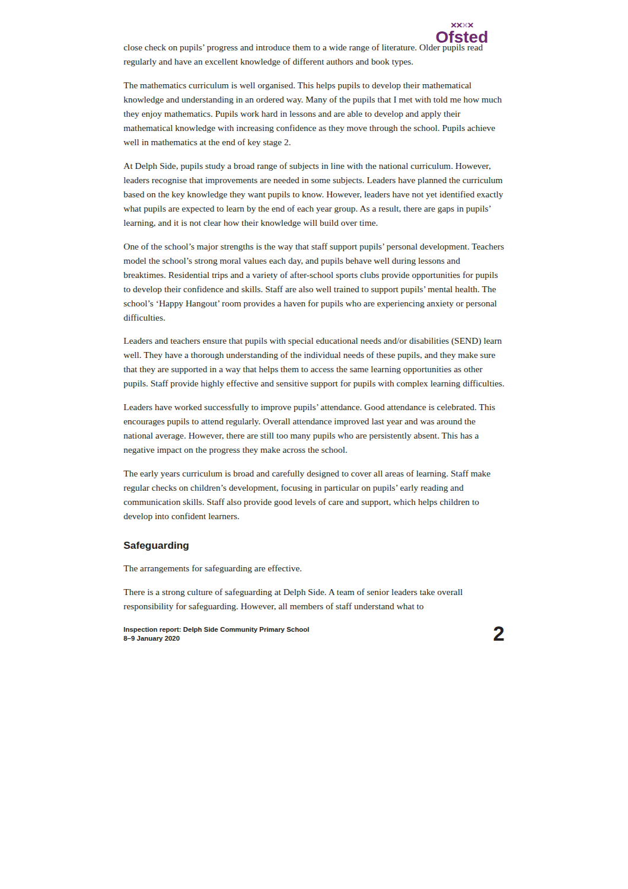××××
Ofsted
close check on pupils’ progress and introduce them to a wide range of literature. Older pupils read regularly and have an excellent knowledge of different authors and book types.
The mathematics curriculum is well organised. This helps pupils to develop their mathematical knowledge and understanding in an ordered way. Many of the pupils that I met with told me how much they enjoy mathematics. Pupils work hard in lessons and are able to develop and apply their mathematical knowledge with increasing confidence as they move through the school. Pupils achieve well in mathematics at the end of key stage 2.
At Delph Side, pupils study a broad range of subjects in line with the national curriculum. However, leaders recognise that improvements are needed in some subjects. Leaders have planned the curriculum based on the key knowledge they want pupils to know. However, leaders have not yet identified exactly what pupils are expected to learn by the end of each year group. As a result, there are gaps in pupils’ learning, and it is not clear how their knowledge will build over time.
One of the school’s major strengths is the way that staff support pupils’ personal development. Teachers model the school’s strong moral values each day, and pupils behave well during lessons and breaktimes. Residential trips and a variety of after-school sports clubs provide opportunities for pupils to develop their confidence and skills. Staff are also well trained to support pupils’ mental health. The school’s ‘Happy Hangout’ room provides a haven for pupils who are experiencing anxiety or personal difficulties.
Leaders and teachers ensure that pupils with special educational needs and/or disabilities (SEND) learn well. They have a thorough understanding of the individual needs of these pupils, and they make sure that they are supported in a way that helps them to access the same learning opportunities as other pupils. Staff provide highly effective and sensitive support for pupils with complex learning difficulties.
Leaders have worked successfully to improve pupils’ attendance. Good attendance is celebrated. This encourages pupils to attend regularly. Overall attendance improved last year and was around the national average. However, there are still too many pupils who are persistently absent. This has a negative impact on the progress they make across the school.
The early years curriculum is broad and carefully designed to cover all areas of learning. Staff make regular checks on children’s development, focusing in particular on pupils’ early reading and communication skills. Staff also provide good levels of care and support, which helps children to develop into confident learners.
Safeguarding
The arrangements for safeguarding are effective.
There is a strong culture of safeguarding at Delph Side. A team of senior leaders take overall responsibility for safeguarding. However, all members of staff understand what to
Inspection report: Delph Side Community Primary School
8–9 January 2020
2